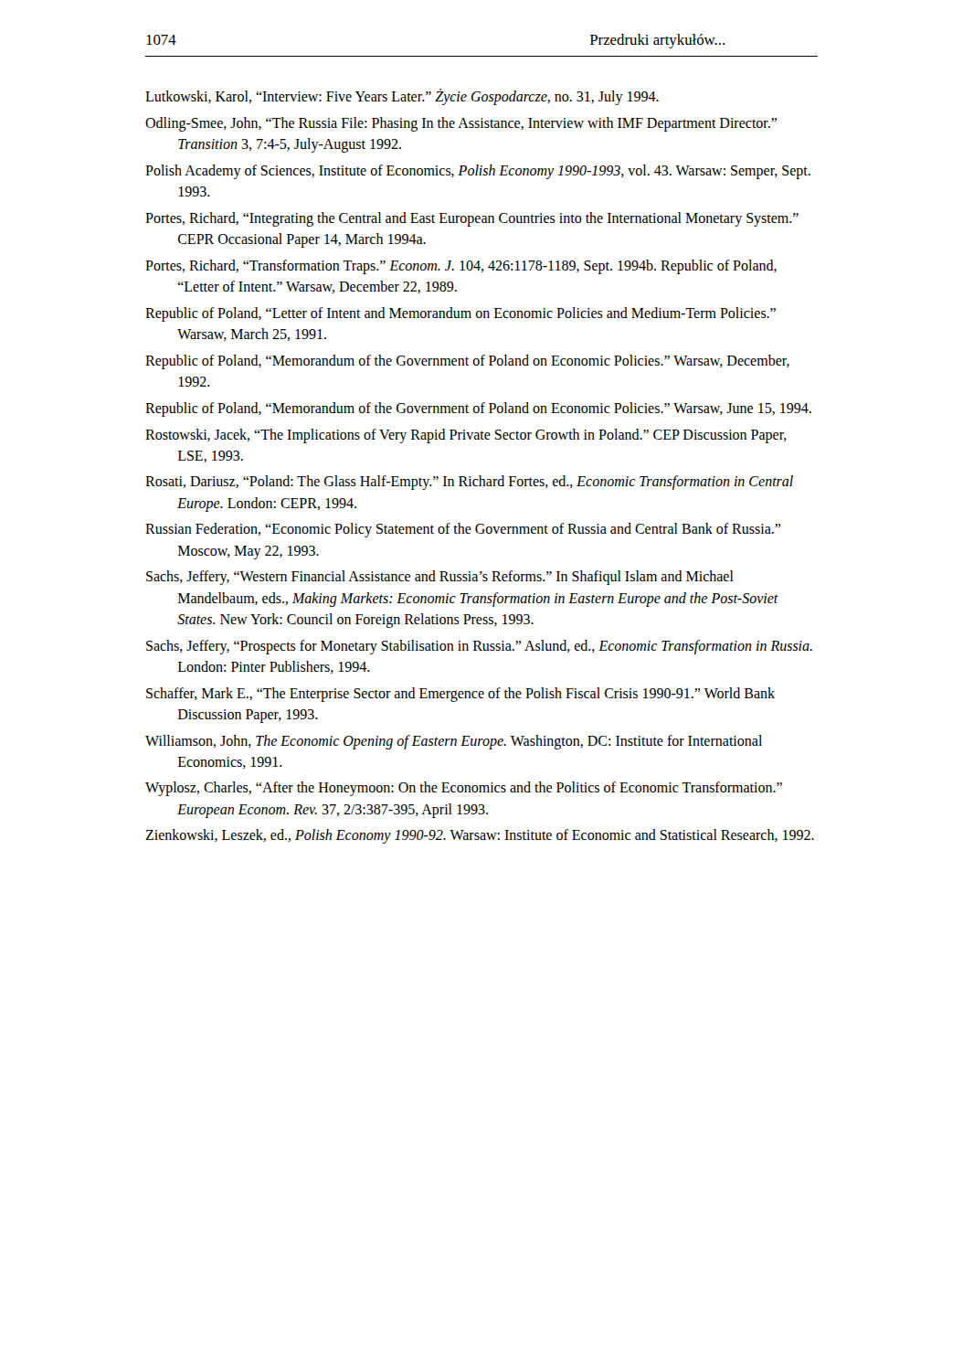1074 Przedruki artykułów...
Lutkowski, Karol, “Interview: Five Years Later.” Życie Gospodarcze, no. 31, July 1994.
Odling-Smee, John, “The Russia File: Phasing In the Assistance, Interview with IMF Department Director.” Transition 3, 7:4-5, July-August 1992.
Polish Academy of Sciences, Institute of Economics, Polish Economy 1990-1993, vol. 43. Warsaw: Semper, Sept. 1993.
Portes, Richard, “Integrating the Central and East European Countries into the International Monetary System.” CEPR Occasional Paper 14, March 1994a.
Portes, Richard, “Transformation Traps.” Econom. J. 104, 426:1178-1189, Sept. 1994b. Republic of Poland, “Letter of Intent.” Warsaw, December 22, 1989.
Republic of Poland, “Letter of Intent and Memorandum on Economic Policies and Medium-Term Policies.” Warsaw, March 25, 1991.
Republic of Poland, “Memorandum of the Government of Poland on Economic Policies.” Warsaw, December, 1992.
Republic of Poland, “Memorandum of the Government of Poland on Economic Policies.” Warsaw, June 15, 1994.
Rostowski, Jacek, “The Implications of Very Rapid Private Sector Growth in Poland.” CEP Discussion Paper, LSE, 1993.
Rosati, Dariusz, “Poland: The Glass Half-Empty.” In Richard Fortes, ed., Economic Transformation in Central Europe. London: CEPR, 1994.
Russian Federation, “Economic Policy Statement of the Government of Russia and Central Bank of Russia.” Moscow, May 22, 1993.
Sachs, Jeffery, “Western Financial Assistance and Russia’s Reforms.” In Shafiqul Islam and Michael Mandelbaum, eds., Making Markets: Economic Transformation in Eastern Europe and the Post-Soviet States. New York: Council on Foreign Relations Press, 1993.
Sachs, Jeffery, “Prospects for Monetary Stabilisation in Russia.” Aslund, ed., Economic Transformation in Russia. London: Pinter Publishers, 1994.
Schaffer, Mark E., “The Enterprise Sector and Emergence of the Polish Fiscal Crisis 1990-91.” World Bank Discussion Paper, 1993.
Williamson, John, The Economic Opening of Eastern Europe. Washington, DC: Institute for International Economics, 1991.
Wyplosz, Charles, “After the Honeymoon: On the Economics and the Politics of Economic Transformation.” European Econom. Rev. 37, 2/3:387-395, April 1993.
Zienkowski, Leszek, ed., Polish Economy 1990-92. Warsaw: Institute of Economic and Statistical Research, 1992.